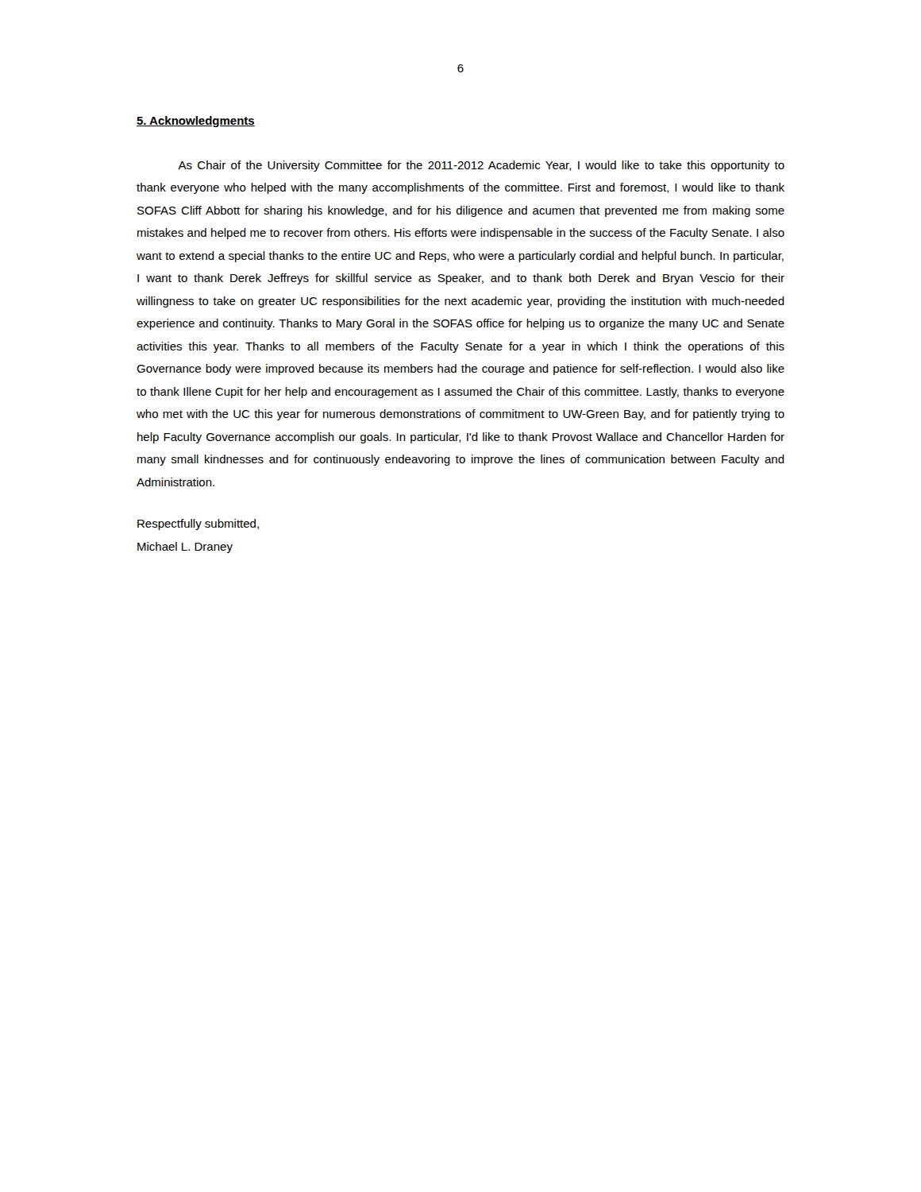6
5. Acknowledgments
As Chair of the University Committee for the 2011-2012 Academic Year, I would like to take this opportunity to thank everyone who helped with the many accomplishments of the committee. First and foremost, I would like to thank SOFAS Cliff Abbott for sharing his knowledge, and for his diligence and acumen that prevented me from making some mistakes and helped me to recover from others. His efforts were indispensable in the success of the Faculty Senate. I also want to extend a special thanks to the entire UC and Reps, who were a particularly cordial and helpful bunch. In particular, I want to thank Derek Jeffreys for skillful service as Speaker, and to thank both Derek and Bryan Vescio for their willingness to take on greater UC responsibilities for the next academic year, providing the institution with much-needed experience and continuity. Thanks to Mary Goral in the SOFAS office for helping us to organize the many UC and Senate activities this year. Thanks to all members of the Faculty Senate for a year in which I think the operations of this Governance body were improved because its members had the courage and patience for self-reflection. I would also like to thank Illene Cupit for her help and encouragement as I assumed the Chair of this committee. Lastly, thanks to everyone who met with the UC this year for numerous demonstrations of commitment to UW-Green Bay, and for patiently trying to help Faculty Governance accomplish our goals. In particular, I'd like to thank Provost Wallace and Chancellor Harden for many small kindnesses and for continuously endeavoring to improve the lines of communication between Faculty and Administration.
Respectfully submitted,
Michael L. Draney